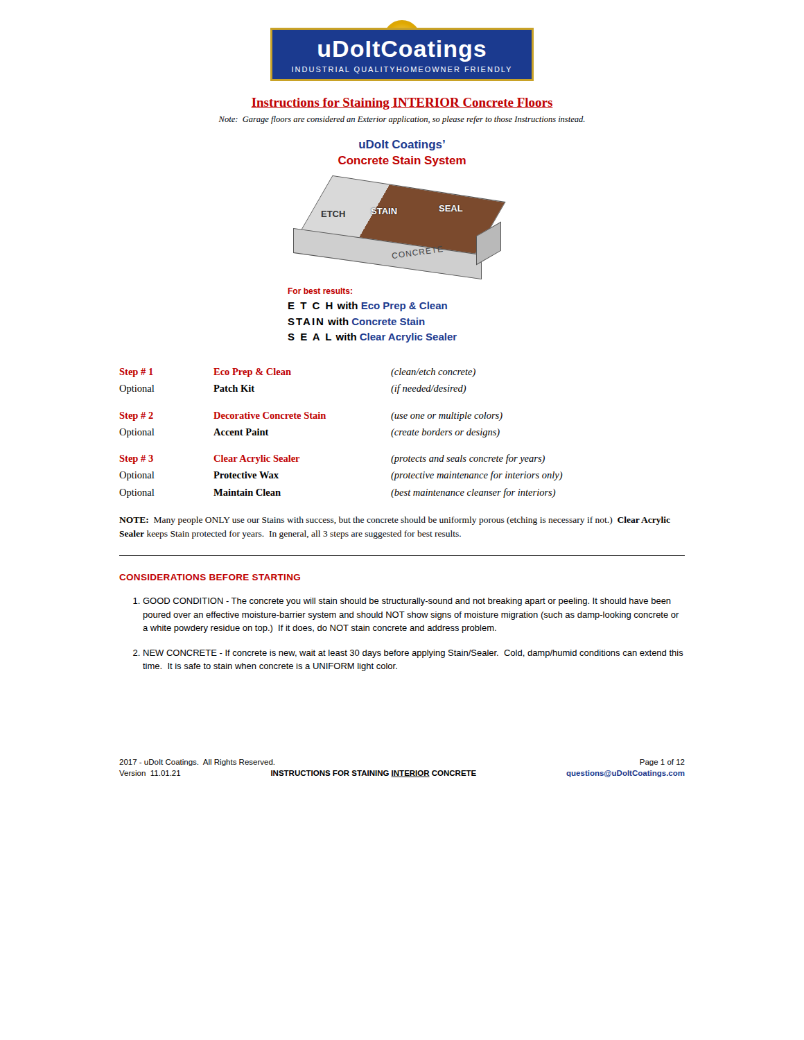uDoItCoatings
INDUSTRIAL QUALITY HOMEOWNER FRIENDLY
Instructions for Staining INTERIOR Concrete Floors
Note: Garage floors are considered an Exterior application, so please refer to those Instructions instead.
uDoIt Coatings’
Concrete Stain System
ETCH STAIN SEAL CONCRETE
For best results:
E T C H with Eco Prep & Clean
STAIN with Concrete Stain
S E A L with Clear Acrylic Sealer
| Step # 1 | Eco Prep & Clean | (clean/etch concrete) |
| Optional | Patch Kit | (if needed/desired) |
| Step # 2 | Decorative Concrete Stain | (use one or multiple colors) |
| Optional | Accent Paint | (create borders or designs) |
| Step # 3 | Clear Acrylic Sealer | (protects and seals concrete for years) |
| Optional | Protective Wax | (protective maintenance for interiors only) |
| Optional | Maintain Clean | (best maintenance cleanser for interiors) |
NOTE: Many people ONLY use our Stains with success, but the concrete should be uniformly porous (etching is necessary if not.) Clear Acrylic Sealer keeps Stain protected for years. In general, all 3 steps are suggested for best results.
CONSIDERATIONS BEFORE STARTING
GOOD CONDITION - The concrete you will stain should be structurally-sound and not breaking apart or peeling. It should have been poured over an effective moisture-barrier system and should NOT show signs of moisture migration (such as damp-looking concrete or a white powdery residue on top.) If it does, do NOT stain concrete and address problem.
NEW CONCRETE - If concrete is new, wait at least 30 days before applying Stain/Sealer. Cold, damp/humid conditions can extend this time. It is safe to stain when concrete is a UNIFORM light color.
2017 - uDoIt Coatings. All Rights Reserved. Page 1 of 12
Version 11.01.21 INSTRUCTIONS FOR STAINING INTERIOR CONCRETE questions@uDoItCoatings.com